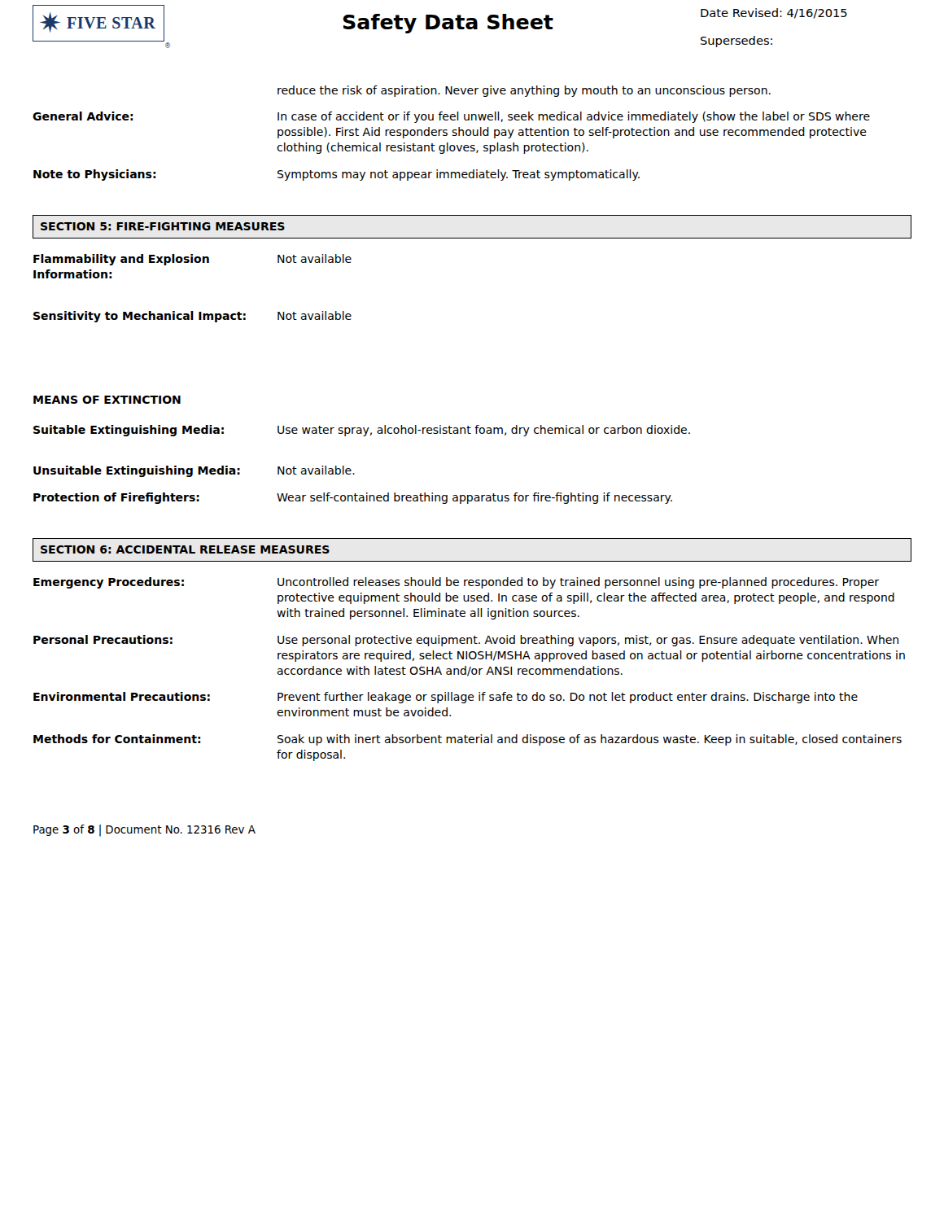✷ FIVE STAR
®
Safety Data Sheet
Date Revised: 4/16/2015
Supersedes:
| | reduce the risk of aspiration. Never give anything by mouth to an unconscious person. |
| General Advice: | In case of accident or if you feel unwell, seek medical advice immediately (show the label or SDS where possible). First Aid responders should pay attention to self-protection and use recommended protective clothing (chemical resistant gloves, splash protection). |
| Note to Physicians: | Symptoms may not appear immediately. Treat symptomatically. |
SECTION 5: FIRE-FIGHTING MEASURES
| Flammability and Explosion Information: | Not available |
| Sensitivity to Mechanical Impact: | Not available |
MEANS OF EXTINCTION
| Suitable Extinguishing Media: | Use water spray, alcohol-resistant foam, dry chemical or carbon dioxide. |
| Unsuitable Extinguishing Media: | Not available. |
| Protection of Firefighters: | Wear self-contained breathing apparatus for fire-fighting if necessary. |
SECTION 6: ACCIDENTAL RELEASE MEASURES
| Emergency Procedures: | Uncontrolled releases should be responded to by trained personnel using pre-planned procedures. Proper protective equipment should be used. In case of a spill, clear the affected area, protect people, and respond with trained personnel. Eliminate all ignition sources. |
| Personal Precautions: | Use personal protective equipment. Avoid breathing vapors, mist, or gas. Ensure adequate ventilation. When respirators are required, select NIOSH/MSHA approved based on actual or potential airborne concentrations in accordance with latest OSHA and/or ANSI recommendations. |
| Environmental Precautions: | Prevent further leakage or spillage if safe to do so. Do not let product enter drains. Discharge into the environment must be avoided. |
| Methods for Containment: | Soak up with inert absorbent material and dispose of as hazardous waste. Keep in suitable, closed containers for disposal. |
Page 3 of 8 | Document No. 12316 Rev A